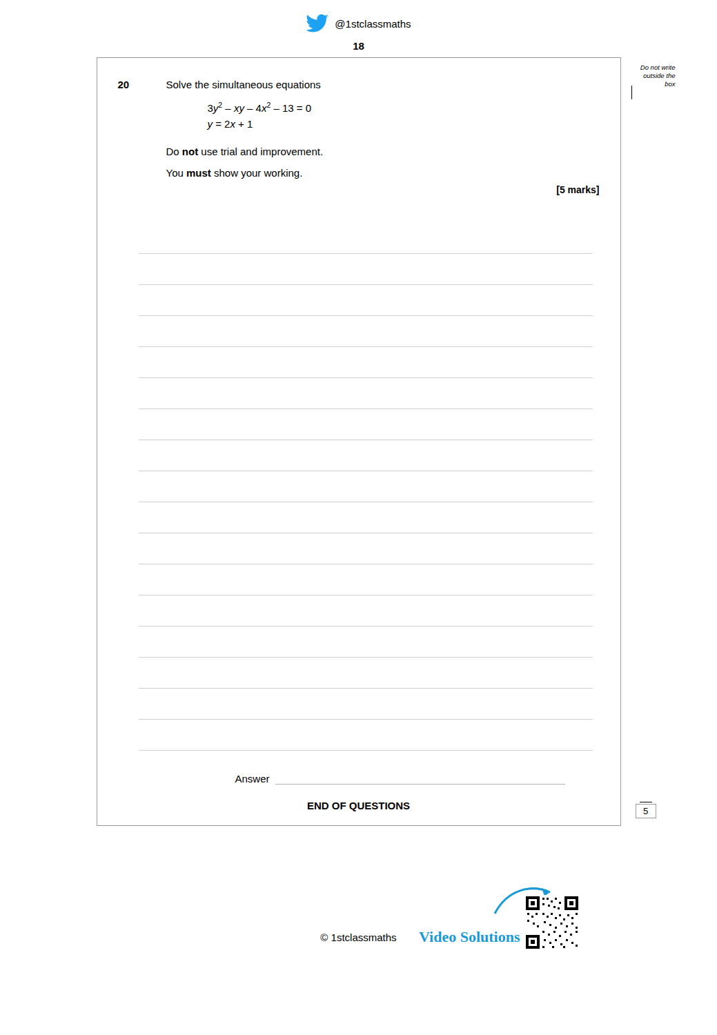@1stclassmaths
18
Do not write
outside the
box
20
Solve the simultaneous equations
3y2 – xy – 4x2 – 13 = 0
y = 2x + 1
Do not use trial and improvement.
You must show your working.
[5 marks]
Answer
END OF QUESTIONS
5
© 1stclassmaths
Video Solutions